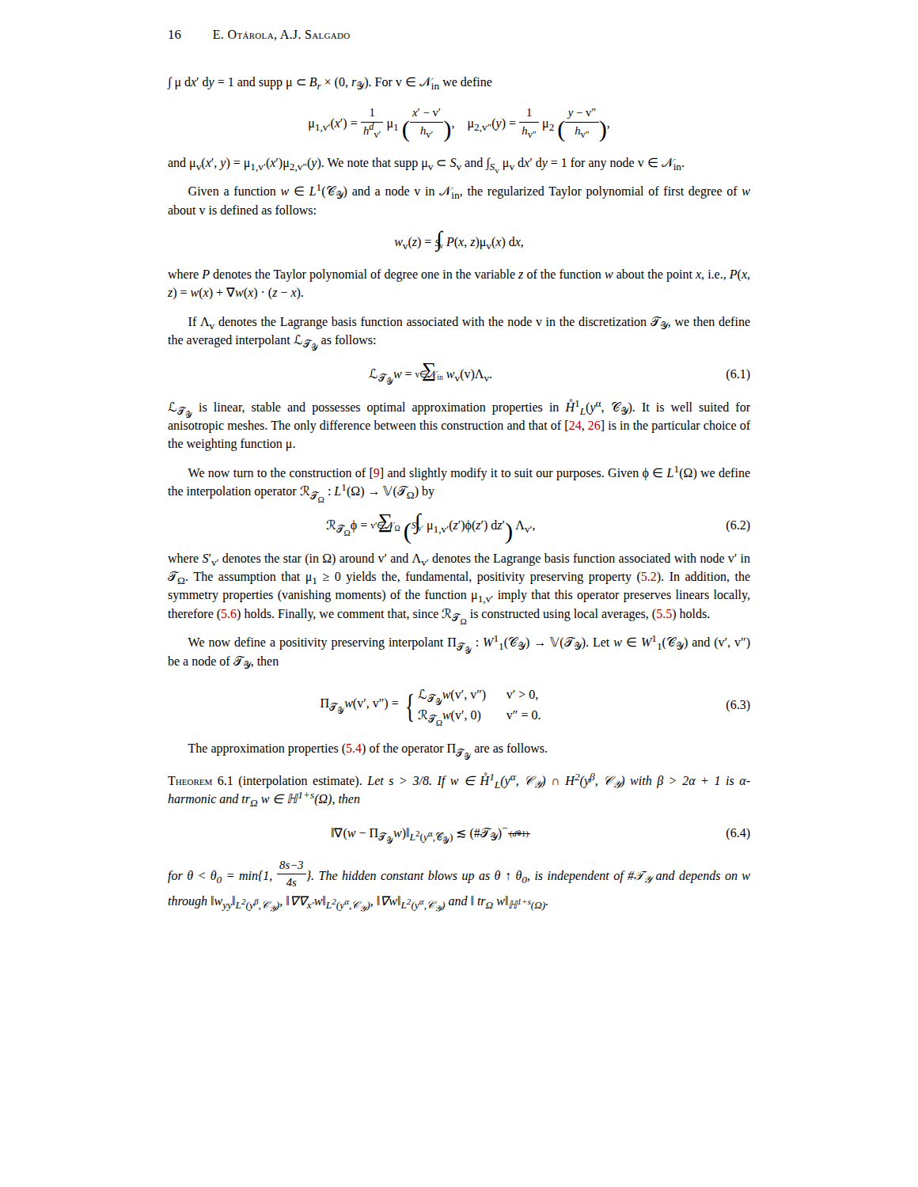16 E. Otárola, A.J. Salgado
∫ μ dx′ dy = 1 and supp μ ⊂ Br × (0, r𝒴). For v ∈ 𝒩in we define
μ1,v′(x′) = 1 hdv′ μ1 (x′ − v′hv′), μ2,v″(y) = 1 hv″ μ2 (y − v″hv″),
and μv(x′, y) = μ1,v′(x′)μ2,v″(y). We note that supp μv ⊂ Sv and ∫Sv μv dx′ dy = 1 for any node v ∈ 𝒩in.
Given a function w ∈ L1(𝒞𝒴) and a node v in 𝒩in, the regularized Taylor polynomial of first degree of w about v is defined as follows:
wv(z) = ∫Sv P(x, z)μv(x) dx,
where P denotes the Taylor polynomial of degree one in the variable z of the function w about the point x, i.e., P(x, z) = w(x) + ∇w(x) · (z − x).
If Λv denotes the Lagrange basis function associated with the node v in the discretization 𝒯𝒴, we then define the averaged interpolant ℒ𝒯𝒴 as follows:
ℒ𝒯𝒴w = ∑v∈𝒩in wv(v)Λv. (6.1)
ℒ𝒯𝒴 is linear, stable and possesses optimal approximation properties in H̊1L(yα, 𝒞𝒴). It is well suited for anisotropic meshes. The only difference between this construction and that of [24, 26] is in the particular choice of the weighting function μ.
We now turn to the construction of [9] and slightly modify it to suit our purposes. Given ϕ ∈ L1(Ω) we define the interpolation operator ℛ𝒯Ω : L1(Ω) → 𝕍(𝒯Ω) by
ℛ𝒯Ωϕ = ∑v′∈𝒩Ω (∫S′v′ μ1,v′(z′)ϕ(z′) dz′) Λv′, (6.2)
where S′v′ denotes the star (in Ω) around v′ and Λv′ denotes the Lagrange basis function associated with node v′ in 𝒯Ω. The assumption that μ1 ≥ 0 yields the, fundamental, positivity preserving property (5.2). In addition, the symmetry properties (vanishing moments) of the function μ1,v′ imply that this operator preserves linears locally, therefore (5.6) holds. Finally, we comment that, since ℛ𝒯Ω is constructed using local averages, (5.5) holds.
We now define a positivity preserving interpolant Π𝒯𝒴 : W11(𝒞𝒴) → 𝕍(𝒯𝒴). Let w ∈ W11(𝒞𝒴) and (v′, v″) be a node of 𝒯𝒴, then
Π𝒯𝒴w(v′, v″) = { ℒ𝒯𝒴w(v′, v″) v′ > 0, ℛ𝒯Ωw(v′, 0) v″ = 0. (6.3)
The approximation properties (5.4) of the operator Π𝒯𝒴 are as follows.
Theorem 6.1 (interpolation estimate). Let s > 3/8. If w ∈ H̊1L(yα, 𝒞𝒴) ∩ H2(yβ, 𝒞𝒴) with β > 2α + 1 is α-harmonic and trΩ w ∈ ℍ1+s(Ω), then
‖∇(w − Π𝒯𝒴w)‖L2(yα,𝒞𝒴) ≲ (#𝒯𝒴)−θ(d+1) (6.4)
for θ < θ0 = min{1, 8s−34s}. The hidden constant blows up as θ ↑ θ0, is independent of #𝒯𝒴 and depends on w through ‖wyy‖L2(yβ,𝒞𝒴), ‖∇∇x′w‖L2(yα,𝒞𝒴), ‖∇w‖L2(yα,𝒞𝒴) and ‖ trΩ w‖ℍ1+s(Ω).